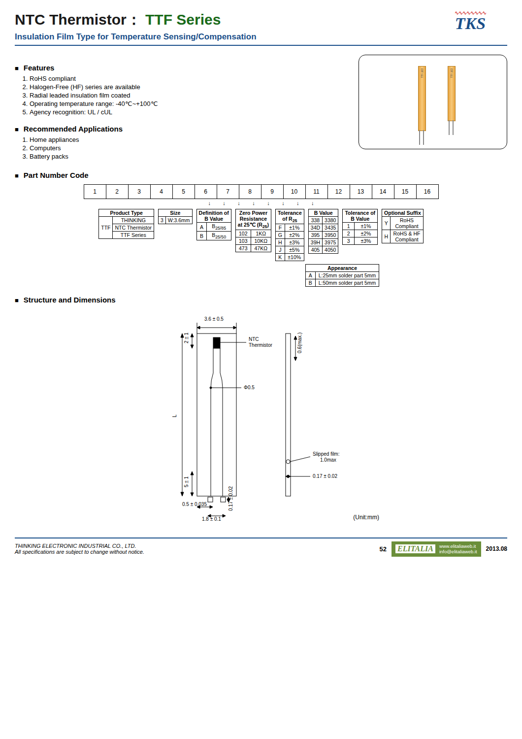∿∿∿∿∿∿∿∿
TKS
NTC Thermistor： TTF Series
Insulation Film Type for Temperature Sensing/Compensation
Features
RoHS compliant
Halogen-Free (HF) series are available
Radial leaded insulation film coated
Operating temperature range: -40℃~+100℃
Agency recognition: UL / cUL
Recommended Applications
Home appliances
Computers
Battery packs
TTF-103
TTF-103
Part Number Code
| 1 | 2 | 3 | 4 | 5 | 6 | 7 | 8 | 9 | 10 | 11 | 12 | 13 | 14 | 15 | 16 |
↓ ↓ ↓ ↓ ↓ ↓ ↓ ↓
| Product Type |
| --- |
| TTF | THINKING |
| NTC Thermistor |
| TTF Series |
| Size |
| --- |
| 3 | W:3.6mm |
| Definition of B Value |
| --- |
| A | B 25/85 |
| B | B 25/50 |
| Zero Power Resistance at 25℃ (R 25 ) |
| --- |
| 102 | 1KΩ |
| 103 | 10KΩ |
| 473 | 47KΩ |
| Tolerance of R 25 |
| --- |
| F | ±1% |
| G | ±2% |
| H | ±3% |
| J | ±5% |
| K | ±10% |
| B Value |
| --- |
| 338 | 3380 |
| 34D | 3435 |
| 395 | 3950 |
| 39H | 3975 |
| 405 | 4050 |
| Tolerance of B Value |
| --- |
| 1 | ±1% |
| 2 | ±2% |
| 3 | ±3% |
| Optional Suffix |
| --- |
| Y | RoHS Compliant |
| H | RoHS & HF Compliant |
| Appearance |
| --- |
| A | L:25mm solder part 5mm |
| B | L:50mm solder part 5mm |
Structure and Dimensions
3.6 ± 0.5 NTC Thermistor Φ0.5 L 2 ± 1 5 ± 1 0.5 ± 0.035 0.17 ± 0.02 1.8 ± 0.1 0.6(max.) Slipped film: 1.0max 0.17 ± 0.02
(Unit:mm)
THINKING ELECTRONIC INDUSTRIAL CO., LTD.
All specifications are subject to change without notice.
52
ELITALIA www.elitaliaweb.it
info@elitaliaweb.it
2013.08